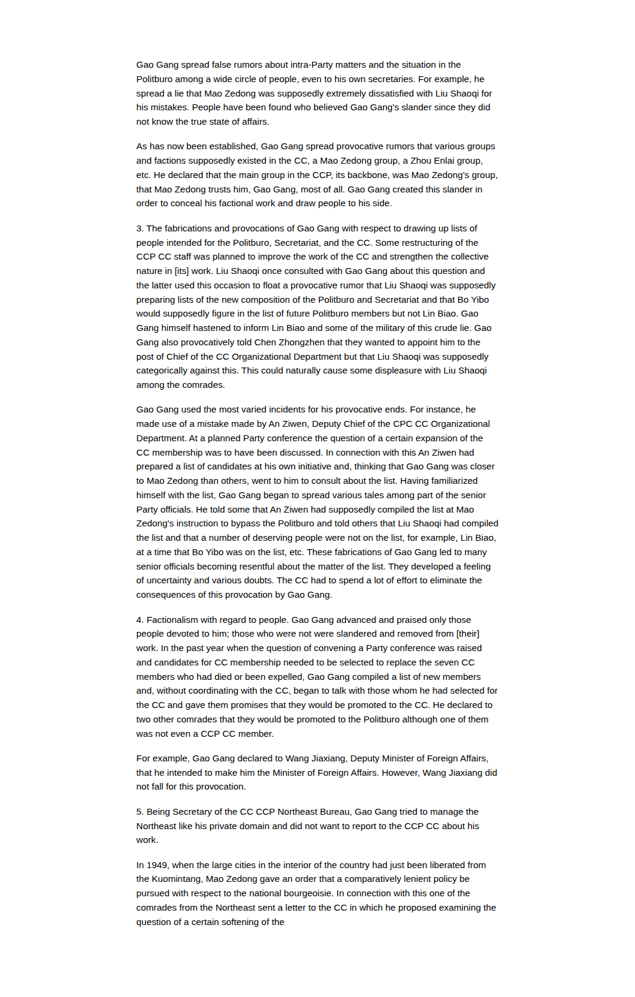Gao Gang spread false rumors about intra-Party matters and the situation in the Politburo among a wide circle of people, even to his own secretaries. For example, he spread a lie that Mao Zedong was supposedly extremely dissatisfied with Liu Shaoqi for his mistakes. People have been found who believed Gao Gang's slander since they did not know the true state of affairs.
As has now been established, Gao Gang spread provocative rumors that various groups and factions supposedly existed in the CC, a Mao Zedong group, a Zhou Enlai group, etc. He declared that the main group in the CCP, its backbone, was Mao Zedong's group, that Mao Zedong trusts him, Gao Gang, most of all. Gao Gang created this slander in order to conceal his factional work and draw people to his side.
3. The fabrications and provocations of Gao Gang with respect to drawing up lists of people intended for the Politburo, Secretariat, and the CC. Some restructuring of the CCP CC staff was planned to improve the work of the CC and strengthen the collective nature in [its] work. Liu Shaoqi once consulted with Gao Gang about this question and the latter used this occasion to float a provocative rumor that Liu Shaoqi was supposedly preparing lists of the new composition of the Politburo and Secretariat and that Bo Yibo would supposedly figure in the list of future Politburo members but not Lin Biao. Gao Gang himself hastened to inform Lin Biao and some of the military of this crude lie. Gao Gang also provocatively told Chen Zhongzhen that they wanted to appoint him to the post of Chief of the CC Organizational Department but that Liu Shaoqi was supposedly categorically against this. This could naturally cause some displeasure with Liu Shaoqi among the comrades.
Gao Gang used the most varied incidents for his provocative ends. For instance, he made use of a mistake made by An Ziwen, Deputy Chief of the CPC CC Organizational Department. At a planned Party conference the question of a certain expansion of the CC membership was to have been discussed. In connection with this An Ziwen had prepared a list of candidates at his own initiative and, thinking that Gao Gang was closer to Mao Zedong than others, went to him to consult about the list. Having familiarized himself with the list, Gao Gang began to spread various tales among part of the senior Party officials. He told some that An Ziwen had supposedly compiled the list at Mao Zedong's instruction to bypass the Politburo and told others that Liu Shaoqi had compiled the list and that a number of deserving people were not on the list, for example, Lin Biao, at a time that Bo Yibo was on the list, etc. These fabrications of Gao Gang led to many senior officials becoming resentful about the matter of the list. They developed a feeling of uncertainty and various doubts. The CC had to spend a lot of effort to eliminate the consequences of this provocation by Gao Gang.
4. Factionalism with regard to people. Gao Gang advanced and praised only those people devoted to him; those who were not were slandered and removed from [their] work. In the past year when the question of convening a Party conference was raised and candidates for CC membership needed to be selected to replace the seven CC members who had died or been expelled, Gao Gang compiled a list of new members and, without coordinating with the CC, began to talk with those whom he had selected for the CC and gave them promises that they would be promoted to the CC. He declared to two other comrades that they would be promoted to the Politburo although one of them was not even a CCP CC member.
For example, Gao Gang declared to Wang Jiaxiang, Deputy Minister of Foreign Affairs, that he intended to make him the Minister of Foreign Affairs. However, Wang Jiaxiang did not fall for this provocation.
5. Being Secretary of the CC CCP Northeast Bureau, Gao Gang tried to manage the Northeast like his private domain and did not want to report to the CCP CC about his work.
In 1949, when the large cities in the interior of the country had just been liberated from the Kuomintang, Mao Zedong gave an order that a comparatively lenient policy be pursued with respect to the national bourgeoisie. In connection with this one of the comrades from the Northeast sent a letter to the CC in which he proposed examining the question of a certain softening of the